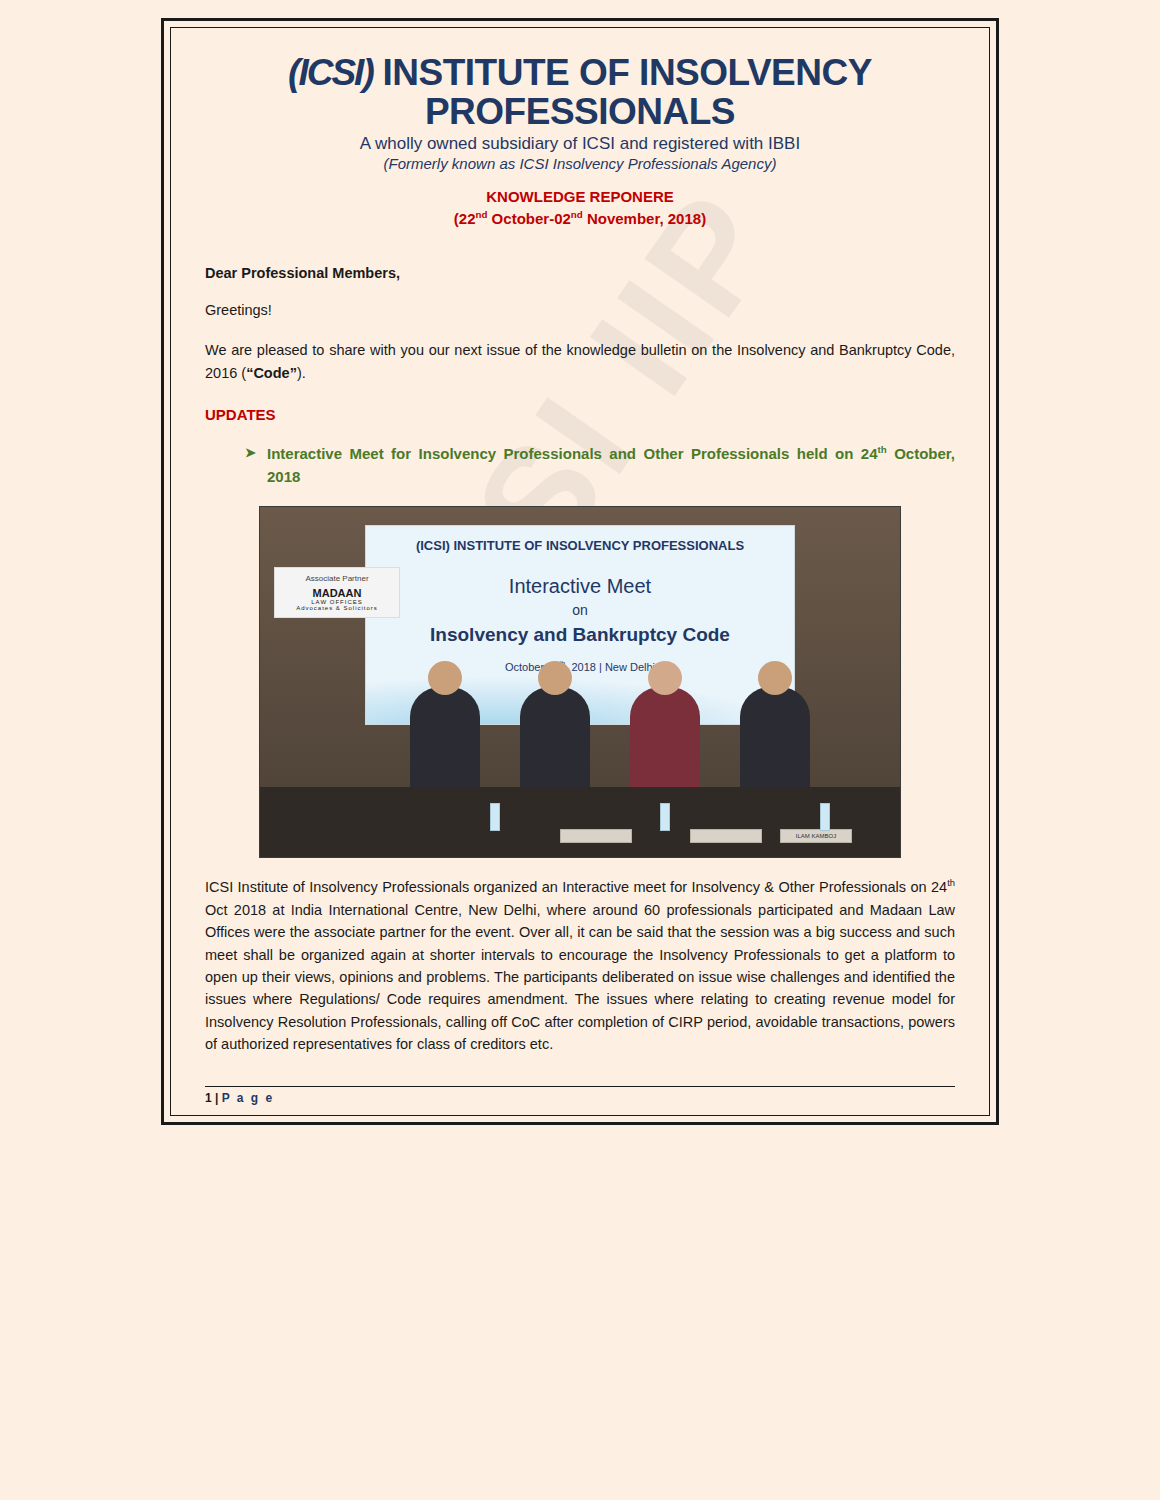ICSI IIP
(ICSI) INSTITUTE OF INSOLVENCY PROFESSIONALS
A wholly owned subsidiary of ICSI and registered with IBBI
(Formerly known as ICSI Insolvency Professionals Agency)
KNOWLEDGE REPONERE (22nd October-02nd November, 2018)
Dear Professional Members,
Greetings!
We are pleased to share with you our next issue of the knowledge bulletin on the Insolvency and Bankruptcy Code, 2016 (“Code”).
UPDATES
Interactive Meet for Insolvency Professionals and Other Professionals held on 24th October, 2018
(ICSI) INSTITUTE OF INSOLVENCY PROFESSIONALS
Interactive Meet
on
Insolvency and Bankruptcy Code
October 24th, 2018 | New Delhi
Associate Partner
MADAANLAW OFFICES Advocates & Solicitors
ILAM KAMBOJ
ICSI Institute of Insolvency Professionals organized an Interactive meet for Insolvency & Other Professionals on 24th Oct 2018 at India International Centre, New Delhi, where around 60 professionals participated and Madaan Law Offices were the associate partner for the event. Over all, it can be said that the session was a big success and such meet shall be organized again at shorter intervals to encourage the Insolvency Professionals to get a platform to open up their views, opinions and problems. The participants deliberated on issue wise challenges and identified the issues where Regulations/ Code requires amendment. The issues where relating to creating revenue model for Insolvency Resolution Professionals, calling off CoC after completion of CIRP period, avoidable transactions, powers of authorized representatives for class of creditors etc.
1 | P a g e